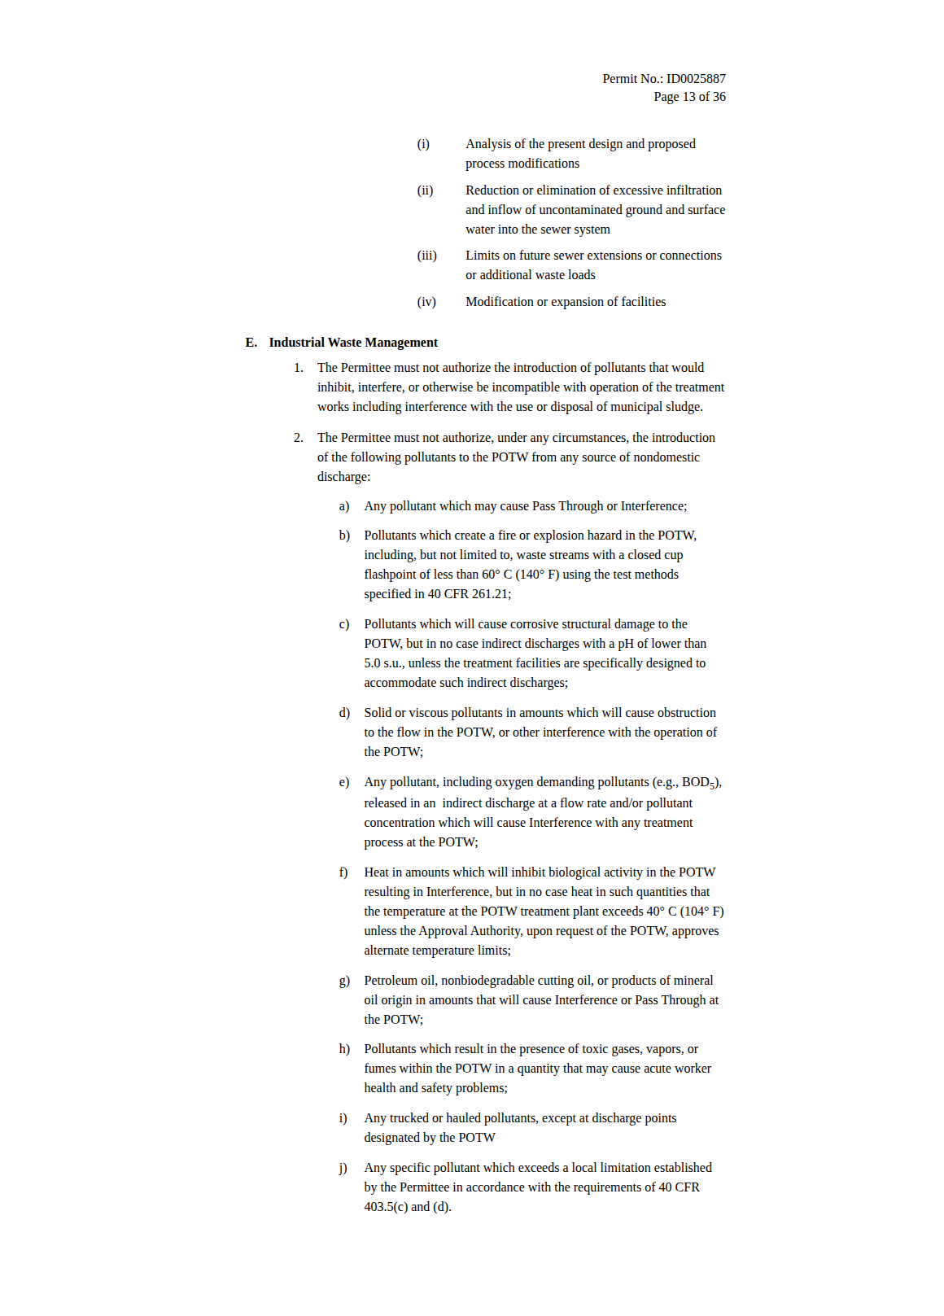Permit No.: ID0025887
Page 13 of 36
(i) Analysis of the present design and proposed process modifications
(ii) Reduction or elimination of excessive infiltration and inflow of uncontaminated ground and surface water into the sewer system
(iii) Limits on future sewer extensions or connections or additional waste loads
(iv) Modification or expansion of facilities
E. Industrial Waste Management
1. The Permittee must not authorize the introduction of pollutants that would inhibit, interfere, or otherwise be incompatible with operation of the treatment works including interference with the use or disposal of municipal sludge.
2.
The Permittee must not authorize, under any circumstances, the introduction of the following pollutants to the POTW from any source of nondomestic discharge:
a) Any pollutant which may cause Pass Through or Interference;
b) Pollutants which create a fire or explosion hazard in the POTW, including, but not limited to, waste streams with a closed cup flashpoint of less than 60° C (140° F) using the test methods specified in 40 CFR 261.21;
c) Pollutants which will cause corrosive structural damage to the POTW, but in no case indirect discharges with a pH of lower than 5.0 s.u., unless the treatment facilities are specifically designed to accommodate such indirect discharges;
d) Solid or viscous pollutants in amounts which will cause obstruction to the flow in the POTW, or other interference with the operation of the POTW;
e) Any pollutant, including oxygen demanding pollutants (e.g., BOD5), released in an indirect discharge at a flow rate and/or pollutant concentration which will cause Interference with any treatment process at the POTW;
f) Heat in amounts which will inhibit biological activity in the POTW resulting in Interference, but in no case heat in such quantities that the temperature at the POTW treatment plant exceeds 40° C (104° F) unless the Approval Authority, upon request of the POTW, approves alternate temperature limits;
g) Petroleum oil, nonbiodegradable cutting oil, or products of mineral oil origin in amounts that will cause Interference or Pass Through at the POTW;
h) Pollutants which result in the presence of toxic gases, vapors, or fumes within the POTW in a quantity that may cause acute worker health and safety problems;
i) Any trucked or hauled pollutants, except at discharge points designated by the POTW
j) Any specific pollutant which exceeds a local limitation established by the Permittee in accordance with the requirements of 40 CFR 403.5(c) and (d).